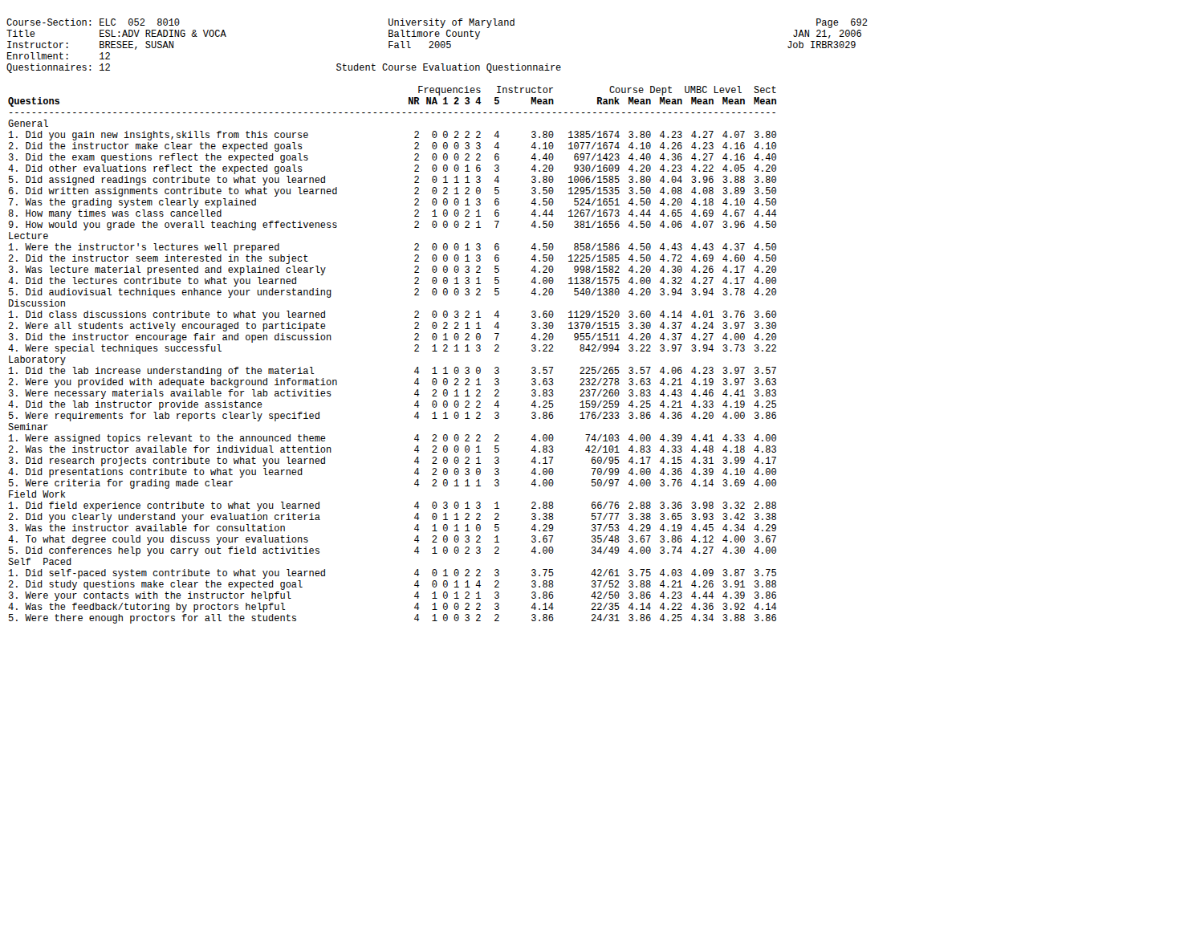Course-Section: ELC 052 8010 University of Maryland Page 692 Title ESL:ADV READING & VOCA Baltimore County JAN 21, 2006 Instructor: BRESEE, SUSAN Fall 2005 Job IRBR3029 Enrollment: 12 Questionnaires: 12 Student Course Evaluation Questionnaire
| | Frequencies | Instructor | Course Dept UMBC Level Sect |
| Questions | NR | NA | 1 | 2 | 3 | 4 | 5 | Mean | Rank | Mean | Mean | Mean | Mean | Mean |
| ------------------------------------------------------------------------------------------------------------------------------------- |
| General |
| 1. Did you gain new insights,skills from this course | 2 | 0 | 0 | 2 | 2 | 2 | 4 | 3.80 | 1385/1674 | 3.80 | 4.23 | 4.27 | 4.07 | 3.80 |
| 2. Did the instructor make clear the expected goals | 2 | 0 | 0 | 0 | 3 | 3 | 4 | 4.10 | 1077/1674 | 4.10 | 4.26 | 4.23 | 4.16 | 4.10 |
| 3. Did the exam questions reflect the expected goals | 2 | 0 | 0 | 0 | 2 | 2 | 6 | 4.40 | 697/1423 | 4.40 | 4.36 | 4.27 | 4.16 | 4.40 |
| 4. Did other evaluations reflect the expected goals | 2 | 0 | 0 | 0 | 1 | 6 | 3 | 4.20 | 930/1609 | 4.20 | 4.23 | 4.22 | 4.05 | 4.20 |
| 5. Did assigned readings contribute to what you learned | 2 | 0 | 1 | 1 | 1 | 3 | 4 | 3.80 | 1006/1585 | 3.80 | 4.04 | 3.96 | 3.88 | 3.80 |
| 6. Did written assignments contribute to what you learned | 2 | 0 | 2 | 1 | 2 | 0 | 5 | 3.50 | 1295/1535 | 3.50 | 4.08 | 4.08 | 3.89 | 3.50 |
| 7. Was the grading system clearly explained | 2 | 0 | 0 | 0 | 1 | 3 | 6 | 4.50 | 524/1651 | 4.50 | 4.20 | 4.18 | 4.10 | 4.50 |
| 8. How many times was class cancelled | 2 | 1 | 0 | 0 | 2 | 1 | 6 | 4.44 | 1267/1673 | 4.44 | 4.65 | 4.69 | 4.67 | 4.44 |
| 9. How would you grade the overall teaching effectiveness | 2 | 0 | 0 | 0 | 2 | 1 | 7 | 4.50 | 381/1656 | 4.50 | 4.06 | 4.07 | 3.96 | 4.50 |
| Lecture |
| 1. Were the instructor's lectures well prepared | 2 | 0 | 0 | 0 | 1 | 3 | 6 | 4.50 | 858/1586 | 4.50 | 4.43 | 4.43 | 4.37 | 4.50 |
| 2. Did the instructor seem interested in the subject | 2 | 0 | 0 | 0 | 1 | 3 | 6 | 4.50 | 1225/1585 | 4.50 | 4.72 | 4.69 | 4.60 | 4.50 |
| 3. Was lecture material presented and explained clearly | 2 | 0 | 0 | 0 | 3 | 2 | 5 | 4.20 | 998/1582 | 4.20 | 4.30 | 4.26 | 4.17 | 4.20 |
| 4. Did the lectures contribute to what you learned | 2 | 0 | 0 | 1 | 3 | 1 | 5 | 4.00 | 1138/1575 | 4.00 | 4.32 | 4.27 | 4.17 | 4.00 |
| 5. Did audiovisual techniques enhance your understanding | 2 | 0 | 0 | 0 | 3 | 2 | 5 | 4.20 | 540/1380 | 4.20 | 3.94 | 3.94 | 3.78 | 4.20 |
| Discussion |
| 1. Did class discussions contribute to what you learned | 2 | 0 | 0 | 3 | 2 | 1 | 4 | 3.60 | 1129/1520 | 3.60 | 4.14 | 4.01 | 3.76 | 3.60 |
| 2. Were all students actively encouraged to participate | 2 | 0 | 2 | 2 | 1 | 1 | 4 | 3.30 | 1370/1515 | 3.30 | 4.37 | 4.24 | 3.97 | 3.30 |
| 3. Did the instructor encourage fair and open discussion | 2 | 0 | 1 | 0 | 2 | 0 | 7 | 4.20 | 955/1511 | 4.20 | 4.37 | 4.27 | 4.00 | 4.20 |
| 4. Were special techniques successful | 2 | 1 | 2 | 1 | 1 | 3 | 2 | 3.22 | 842/994 | 3.22 | 3.97 | 3.94 | 3.73 | 3.22 |
| Laboratory |
| 1. Did the lab increase understanding of the material | 4 | 1 | 1 | 0 | 3 | 0 | 3 | 3.57 | 225/265 | 3.57 | 4.06 | 4.23 | 3.97 | 3.57 |
| 2. Were you provided with adequate background information | 4 | 0 | 0 | 2 | 2 | 1 | 3 | 3.63 | 232/278 | 3.63 | 4.21 | 4.19 | 3.97 | 3.63 |
| 3. Were necessary materials available for lab activities | 4 | 2 | 0 | 1 | 1 | 2 | 2 | 3.83 | 237/260 | 3.83 | 4.43 | 4.46 | 4.41 | 3.83 |
| 4. Did the lab instructor provide assistance | 4 | 0 | 0 | 0 | 2 | 2 | 4 | 4.25 | 159/259 | 4.25 | 4.21 | 4.33 | 4.19 | 4.25 |
| 5. Were requirements for lab reports clearly specified | 4 | 1 | 1 | 0 | 1 | 2 | 3 | 3.86 | 176/233 | 3.86 | 4.36 | 4.20 | 4.00 | 3.86 |
| Seminar |
| 1. Were assigned topics relevant to the announced theme | 4 | 2 | 0 | 0 | 2 | 2 | 2 | 4.00 | 74/103 | 4.00 | 4.39 | 4.41 | 4.33 | 4.00 |
| 2. Was the instructor available for individual attention | 4 | 2 | 0 | 0 | 0 | 1 | 5 | 4.83 | 42/101 | 4.83 | 4.33 | 4.48 | 4.18 | 4.83 |
| 3. Did research projects contribute to what you learned | 4 | 2 | 0 | 0 | 2 | 1 | 3 | 4.17 | 60/95 | 4.17 | 4.15 | 4.31 | 3.99 | 4.17 |
| 4. Did presentations contribute to what you learned | 4 | 2 | 0 | 0 | 3 | 0 | 3 | 4.00 | 70/99 | 4.00 | 4.36 | 4.39 | 4.10 | 4.00 |
| 5. Were criteria for grading made clear | 4 | 2 | 0 | 1 | 1 | 1 | 3 | 4.00 | 50/97 | 4.00 | 3.76 | 4.14 | 3.69 | 4.00 |
| Field Work |
| 1. Did field experience contribute to what you learned | 4 | 0 | 3 | 0 | 1 | 3 | 1 | 2.88 | 66/76 | 2.88 | 3.36 | 3.98 | 3.32 | 2.88 |
| 2. Did you clearly understand your evaluation criteria | 4 | 0 | 1 | 1 | 2 | 2 | 2 | 3.38 | 57/77 | 3.38 | 3.65 | 3.93 | 3.42 | 3.38 |
| 3. Was the instructor available for consultation | 4 | 1 | 0 | 1 | 1 | 0 | 5 | 4.29 | 37/53 | 4.29 | 4.19 | 4.45 | 4.34 | 4.29 |
| 4. To what degree could you discuss your evaluations | 4 | 2 | 0 | 0 | 3 | 2 | 1 | 3.67 | 35/48 | 3.67 | 3.86 | 4.12 | 4.00 | 3.67 |
| 5. Did conferences help you carry out field activities | 4 | 1 | 0 | 0 | 2 | 3 | 2 | 4.00 | 34/49 | 4.00 | 3.74 | 4.27 | 4.30 | 4.00 |
| Self Paced |
| 1. Did self-paced system contribute to what you learned | 4 | 0 | 1 | 0 | 2 | 2 | 3 | 3.75 | 42/61 | 3.75 | 4.03 | 4.09 | 3.87 | 3.75 |
| 2. Did study questions make clear the expected goal | 4 | 0 | 0 | 1 | 1 | 4 | 2 | 3.88 | 37/52 | 3.88 | 4.21 | 4.26 | 3.91 | 3.88 |
| 3. Were your contacts with the instructor helpful | 4 | 1 | 0 | 1 | 2 | 1 | 3 | 3.86 | 42/50 | 3.86 | 4.23 | 4.44 | 4.39 | 3.86 |
| 4. Was the feedback/tutoring by proctors helpful | 4 | 1 | 0 | 0 | 2 | 2 | 3 | 4.14 | 22/35 | 4.14 | 4.22 | 4.36 | 3.92 | 4.14 |
| 5. Were there enough proctors for all the students | 4 | 1 | 0 | 0 | 3 | 2 | 2 | 3.86 | 24/31 | 3.86 | 4.25 | 4.34 | 3.88 | 3.86 |